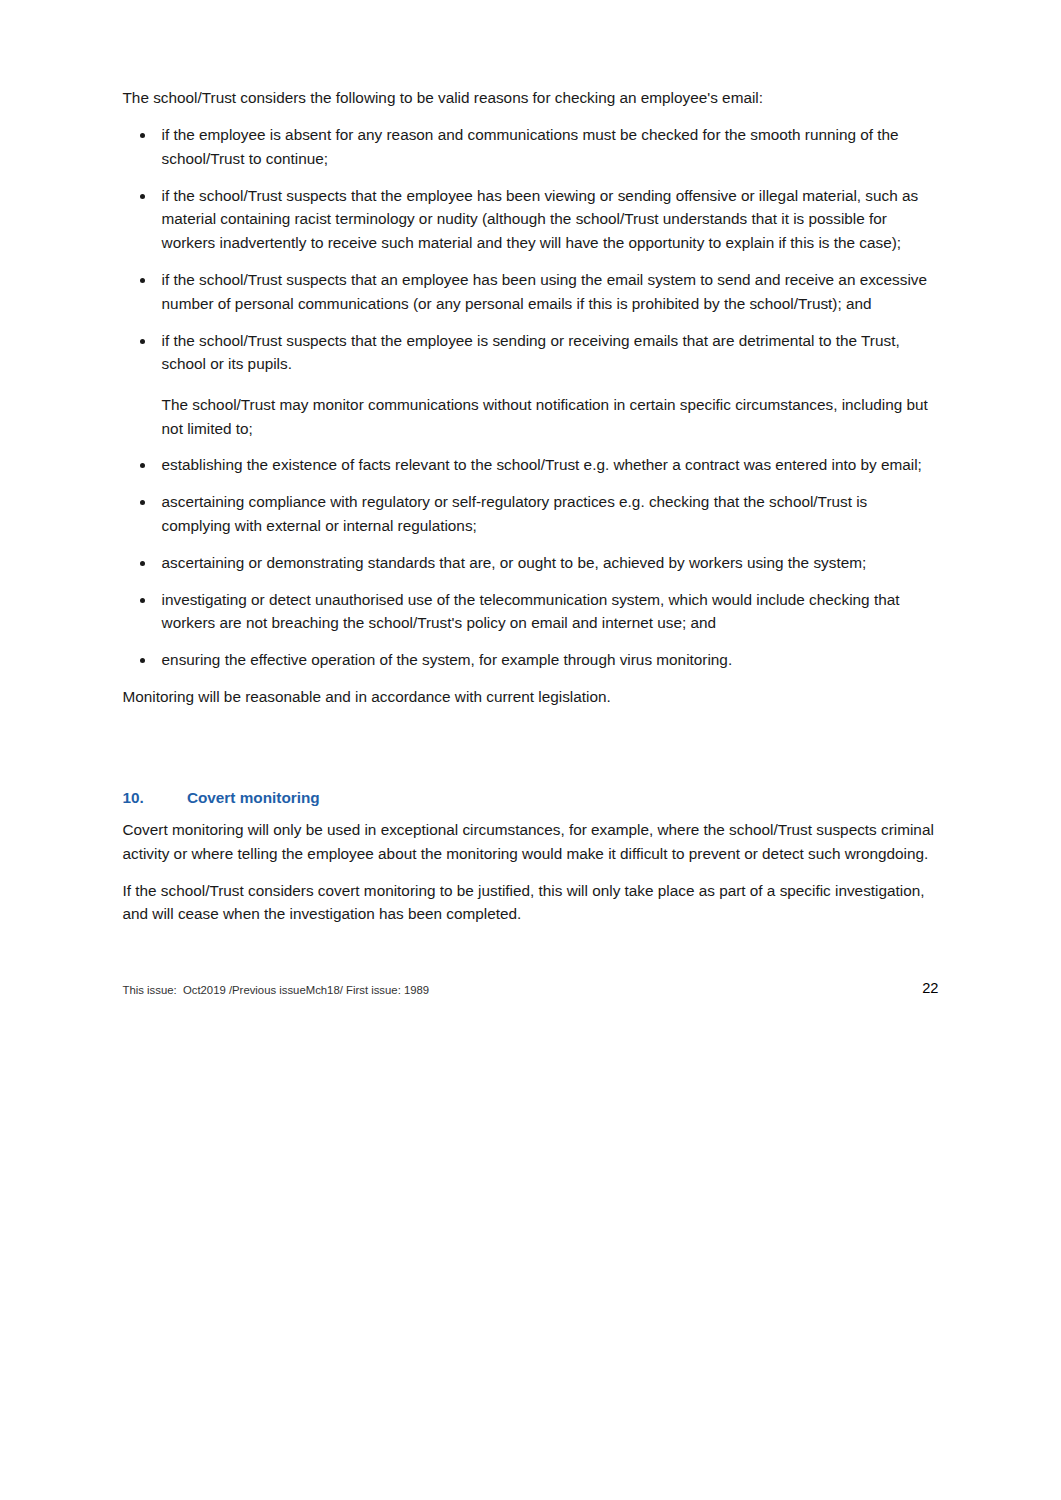The school/Trust considers the following to be valid reasons for checking an employee's email:
if the employee is absent for any reason and communications must be checked for the smooth running of the school/Trust to continue;
if the school/Trust suspects that the employee has been viewing or sending offensive or illegal material, such as material containing racist terminology or nudity (although the school/Trust understands that it is possible for workers inadvertently to receive such material and they will have the opportunity to explain if this is the case);
if the school/Trust suspects that an employee has been using the email system to send and receive an excessive number of personal communications (or any personal emails if this is prohibited by the school/Trust); and
if the school/Trust suspects that the employee is sending or receiving emails that are detrimental to the Trust, school or its pupils.
The school/Trust may monitor communications without notification in certain specific circumstances, including but not limited to;
establishing the existence of facts relevant to the school/Trust e.g. whether a contract was entered into by email;
ascertaining compliance with regulatory or self-regulatory practices e.g. checking that the school/Trust is complying with external or internal regulations;
ascertaining or demonstrating standards that are, or ought to be, achieved by workers using the system;
investigating or detect unauthorised use of the telecommunication system, which would include checking that workers are not breaching the school/Trust's policy on email and internet use; and
ensuring the effective operation of the system, for example through virus monitoring.
Monitoring will be reasonable and in accordance with current legislation.
10. Covert monitoring
Covert monitoring will only be used in exceptional circumstances, for example, where the school/Trust suspects criminal activity or where telling the employee about the monitoring would make it difficult to prevent or detect such wrongdoing.
If the school/Trust considers covert monitoring to be justified, this will only take place as part of a specific investigation, and will cease when the investigation has been completed.
This issue: Oct2019 /Previous issueMch18/ First issue: 1989 22